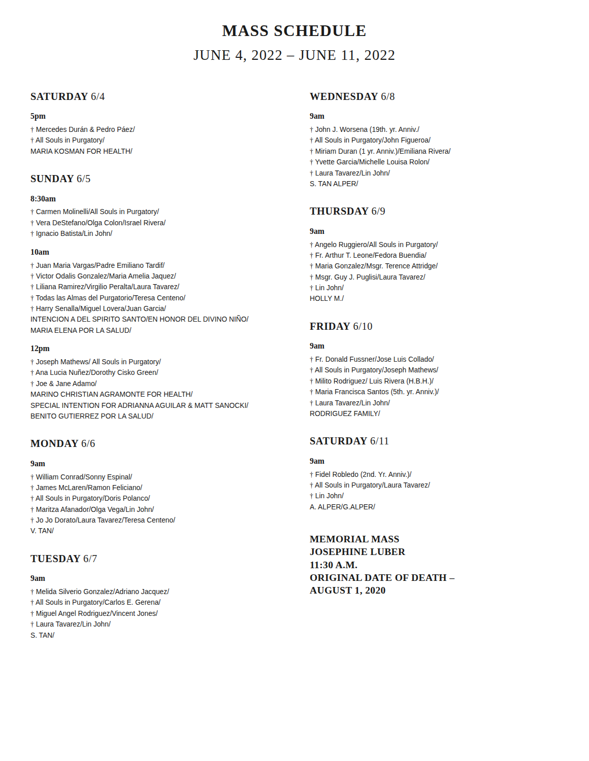Mass Schedule
June 4, 2022 – June 11, 2022
Saturday 6/4
5pm
† Mercedes Durán & Pedro Páez/
† All Souls in Purgatory/
MARIA KOSMAN FOR HEALTH/
Sunday 6/5
8:30am
† Carmen Molinelli/All Souls in Purgatory/
† Vera DeStefano/Olga Colon/Israel Rivera/
† Ignacio Batista/Lin John/
10am
† Juan Maria Vargas/Padre Emiliano Tardif/
† Victor Odalis Gonzalez/Maria Amelia Jaquez/
† Liliana Ramirez/Virgilio Peralta/Laura Tavarez/
† Todas las Almas del Purgatorio/Teresa Centeno/
† Harry Senalla/Miguel Lovera/Juan Garcia/
INTENCION A DEL SPIRITO SANTO/EN HONOR DEL DIVINO NIÑO/
MARIA ELENA POR LA SALUD/
12pm
† Joseph Mathews/ All Souls in Purgatory/
† Ana Lucia Nuñez/Dorothy Cisko Green/
† Joe & Jane Adamo/
MARINO CHRISTIAN AGRAMONTE FOR HEALTH/
SPECIAL INTENTION FOR ADRIANNA AGUILAR & MATT SANOCKI/
BENITO GUTIERREZ POR LA SALUD/
Monday 6/6
9am
† William Conrad/Sonny Espinal/
† James McLaren/Ramon Feliciano/
† All Souls in Purgatory/Doris Polanco/
† Maritza Afanador/Olga Vega/Lin John/
† Jo Jo Dorato/Laura Tavarez/Teresa Centeno/
V. TAN/
Tuesday 6/7
9am
† Melida Silverio Gonzalez/Adriano Jacquez/
† All Souls in Purgatory/Carlos E. Gerena/
† Miguel Angel Rodriguez/Vincent Jones/
† Laura Tavarez/Lin John/
S. TAN/
Wednesday 6/8
9am
† John J. Worsena (19th. yr. Anniv./
† All Souls in Purgatory/John Figueroa/
† Miriam Duran (1 yr. Anniv.)/Emiliana Rivera/
† Yvette Garcia/Michelle Louisa Rolon/
† Laura Tavarez/Lin John/
S. TAN ALPER/
Thursday 6/9
9am
† Angelo Ruggiero/All Souls in Purgatory/
† Fr. Arthur T. Leone/Fedora Buendia/
† Maria Gonzalez/Msgr. Terence Attridge/
† Msgr. Guy J. Puglisi/Laura Tavarez/
† Lin John/
HOLLY M./
Friday 6/10
9am
† Fr. Donald Fussner/Jose Luis Collado/
† All Souls in Purgatory/Joseph Mathews/
† Milito Rodriguez/ Luis Rivera (H.B.H.)/
† Maria Francisca Santos (5th. yr. Anniv.)/
† Laura Tavarez/Lin John/
RODRIGUEZ FAMILY/
Saturday 6/11
9am
† Fidel Robledo (2nd. Yr. Anniv.)/
† All Souls in Purgatory/Laura Tavarez/
† Lin John/
A. ALPER/G.ALPER/
Memorial Mass
Josephine Luber
11:30 a.m.
Original date of death –
August 1, 2020